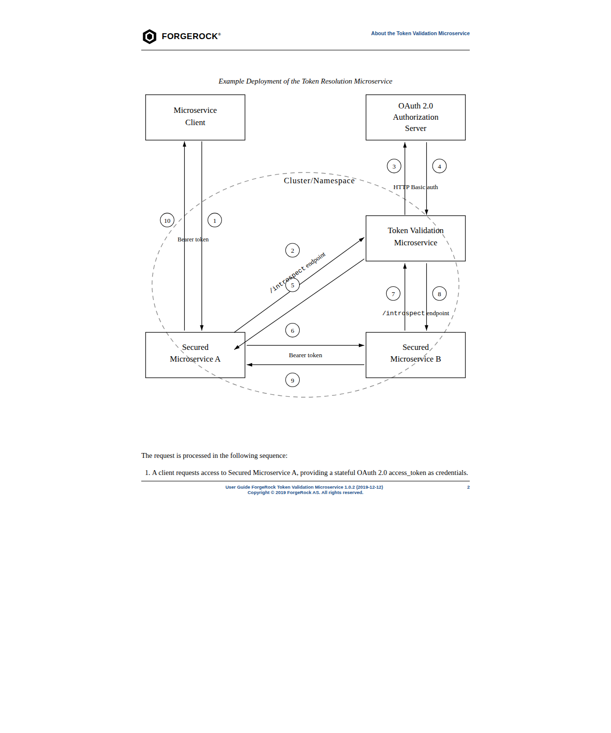FORGEROCK®
About the Token Validation Microservice
Example Deployment of the Token Resolution Microservice
Cluster/Namespace Microservice Client OAuth 2.0 Authorization Server Token Validation Microservice Secured Microservice A Secured Microservice B 10 1 Bearer token 3 4 HTTP Basic auth 7 8 /introspect endpoint 2 5 /introspect endpoint 6 9 Bearer token
The request is processed in the following sequence:
A client requests access to Secured Microservice A, providing a stateful OAuth 2.0 access_token as credentials.
2 User Guide ForgeRock Token Validation Microservice 1.0.2 (2019-12-12) Copyright © 2019 ForgeRock AS. All rights reserved.